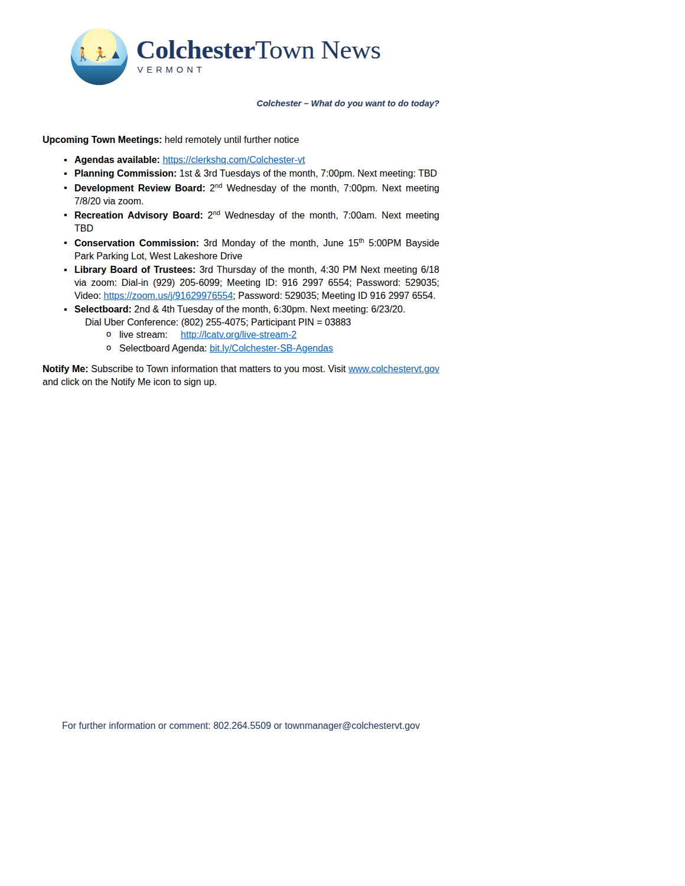🚶🏃▲
ColchesterTown News
VERMONT
Colchester – What do you want to do today?
Upcoming Town Meetings: held remotely until further notice
Agendas available: https://clerkshq.com/Colchester-vt
Planning Commission: 1st & 3rd Tuesdays of the month, 7:00pm. Next meeting: TBD
Development Review Board: 2nd Wednesday of the month, 7:00pm. Next meeting 7/8/20 via zoom.
Recreation Advisory Board: 2nd Wednesday of the month, 7:00am. Next meeting TBD
Conservation Commission: 3rd Monday of the month, June 15th 5:00PM Bayside Park Parking Lot, West Lakeshore Drive
Library Board of Trustees: 3rd Thursday of the month, 4:30 PM Next meeting 6/18 via zoom: Dial-in (929) 205-6099; Meeting ID: 916 2997 6554; Password: 529035; Video: https://zoom.us/j/91629976554; Password: 529035; Meeting ID 916 2997 6554.
Selectboard: 2nd & 4th Tuesday of the month, 6:30pm. Next meeting: 6/23/20.
Dial Uber Conference: (802) 255-4075; Participant PIN = 03883
live stream: http://lcatv.org/live-stream-2
Selectboard Agenda: bit.ly/Colchester-SB-Agendas
Notify Me: Subscribe to Town information that matters to you most. Visit www.colchestervt.gov and click on the Notify Me icon to sign up.
For further information or comment: 802.264.5509 or townmanager@colchestervt.gov